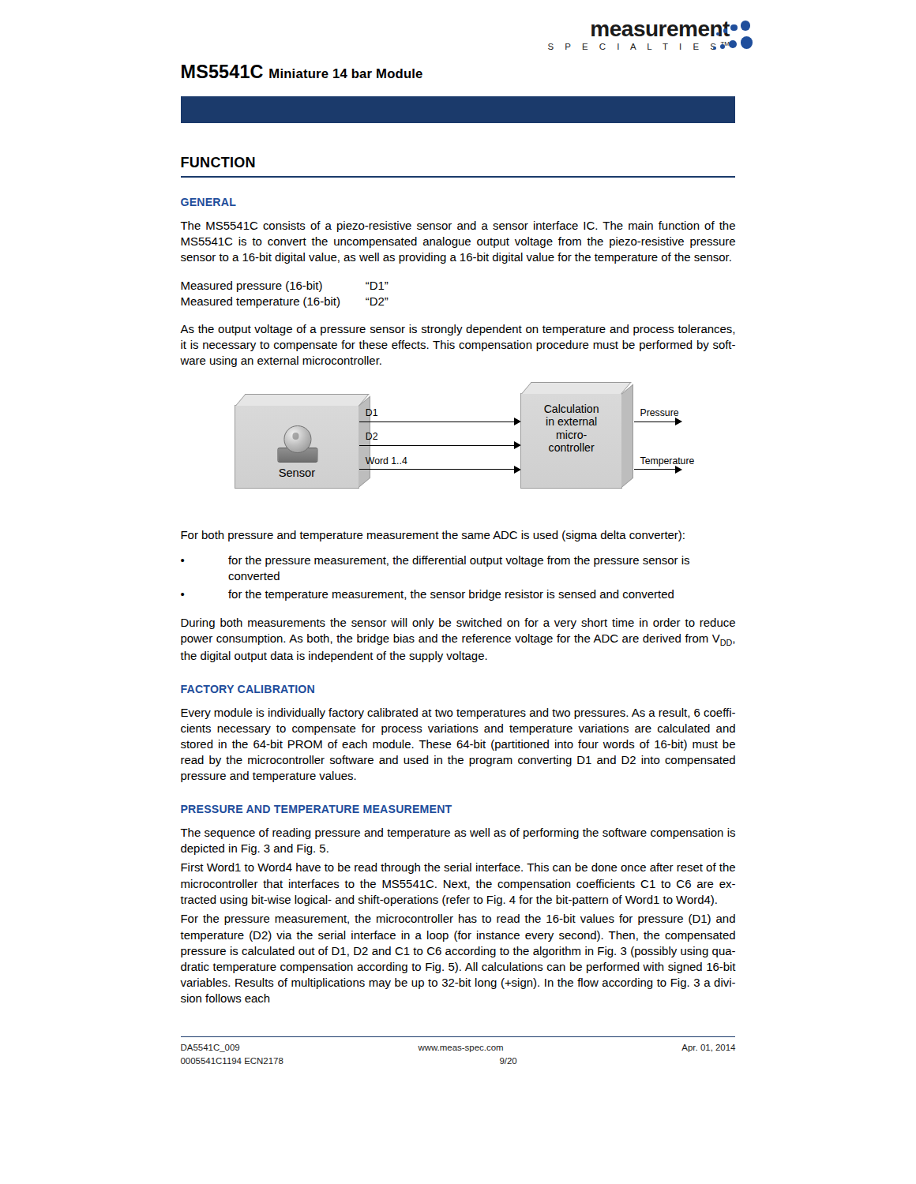MS5541C Miniature 14 bar Module
measurement
S P E C I A L T I E STM
FUNCTION
GENERAL
The MS5541C consists of a piezo-resistive sensor and a sensor interface IC. The main function of the MS5541C is to convert the uncompensated analogue output voltage from the piezo-resistive pressure sensor to a 16-bit digital value, as well as providing a 16-bit digital value for the temperature of the sensor.
Measured pressure (16-bit)
“D1”
Measured temperature (16-bit)
“D2”
As the output voltage of a pressure sensor is strongly dependent on temperature and process tolerances, it is necessary to compensate for these effects. This compensation procedure must be performed by software using an external microcontroller.
Sensor
D1
D2
Word 1..4
Calculation
in external
micro-
controller
Pressure
Temperature
For both pressure and temperature measurement the same ADC is used (sigma delta converter):
•for the pressure measurement, the differential output voltage from the pressure sensor is converted
•for the temperature measurement, the sensor bridge resistor is sensed and converted
During both measurements the sensor will only be switched on for a very short time in order to reduce power consumption. As both, the bridge bias and the reference voltage for the ADC are derived from VDD, the digital output data is independent of the supply voltage.
FACTORY CALIBRATION
Every module is individually factory calibrated at two temperatures and two pressures. As a result, 6 coefficients necessary to compensate for process variations and temperature variations are calculated and stored in the 64-bit PROM of each module. These 64-bit (partitioned into four words of 16-bit) must be read by the microcontroller software and used in the program converting D1 and D2 into compensated pressure and temperature values.
PRESSURE AND TEMPERATURE MEASUREMENT
The sequence of reading pressure and temperature as well as of performing the software compensation is depicted in Fig. 3 and Fig. 5.
First Word1 to Word4 have to be read through the serial interface. This can be done once after reset of the microcontroller that interfaces to the MS5541C. Next, the compensation coefficients C1 to C6 are extracted using bit-wise logical- and shift-operations (refer to Fig. 4 for the bit-pattern of Word1 to Word4).
For the pressure measurement, the microcontroller has to read the 16-bit values for pressure (D1) and temperature (D2) via the serial interface in a loop (for instance every second). Then, the compensated pressure is calculated out of D1, D2 and C1 to C6 according to the algorithm in Fig. 3 (possibly using quadratic temperature compensation according to Fig. 5). All calculations can be performed with signed 16-bit variables. Results of multiplications may be up to 32-bit long (+sign). In the flow according to Fig. 3 a division follows each
DA5541C_009
www.meas-spec.com
Apr. 01, 2014
0005541C1194 ECN2178
9/20